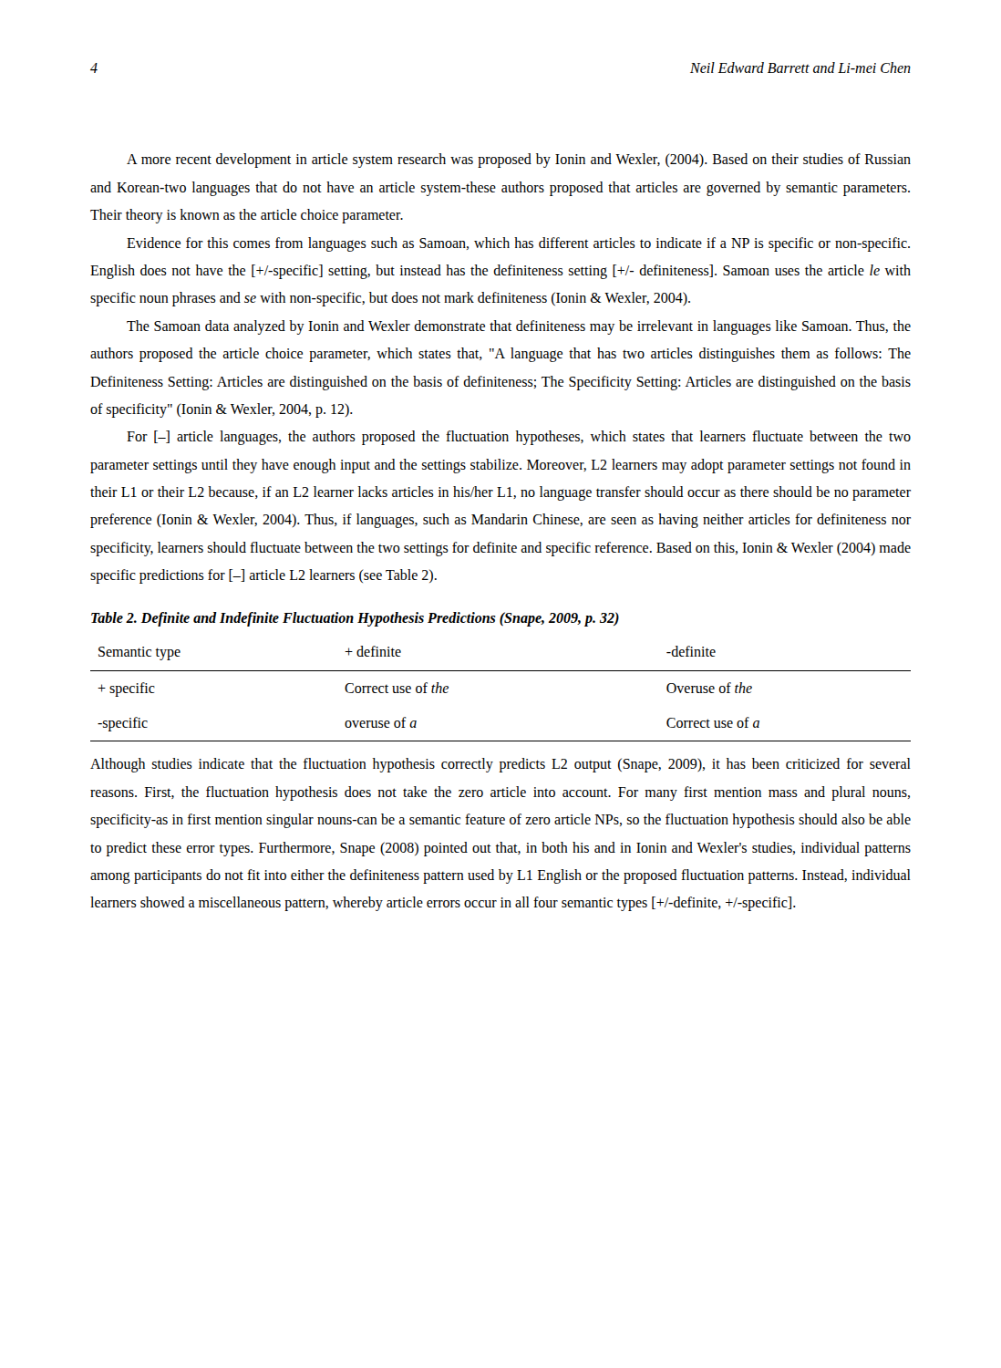4 Neil Edward Barrett and Li-mei Chen
A more recent development in article system research was proposed by Ionin and Wexler, (2004). Based on their studies of Russian and Korean-two languages that do not have an article system-these authors proposed that articles are governed by semantic parameters. Their theory is known as the article choice parameter.
Evidence for this comes from languages such as Samoan, which has different articles to indicate if a NP is specific or non-specific. English does not have the [+/-specific] setting, but instead has the definiteness setting [+/- definiteness]. Samoan uses the article le with specific noun phrases and se with non-specific, but does not mark definiteness (Ionin & Wexler, 2004).
The Samoan data analyzed by Ionin and Wexler demonstrate that definiteness may be irrelevant in languages like Samoan. Thus, the authors proposed the article choice parameter, which states that, "A language that has two articles distinguishes them as follows: The Definiteness Setting: Articles are distinguished on the basis of definiteness; The Specificity Setting: Articles are distinguished on the basis of specificity" (Ionin & Wexler, 2004, p. 12).
For [–] article languages, the authors proposed the fluctuation hypotheses, which states that learners fluctuate between the two parameter settings until they have enough input and the settings stabilize. Moreover, L2 learners may adopt parameter settings not found in their L1 or their L2 because, if an L2 learner lacks articles in his/her L1, no language transfer should occur as there should be no parameter preference (Ionin & Wexler, 2004). Thus, if languages, such as Mandarin Chinese, are seen as having neither articles for definiteness nor specificity, learners should fluctuate between the two settings for definite and specific reference. Based on this, Ionin & Wexler (2004) made specific predictions for [–] article L2 learners (see Table 2).
Table 2. Definite and Indefinite Fluctuation Hypothesis Predictions (Snape, 2009, p. 32)
| Semantic type | + definite | -definite |
| --- | --- | --- |
| + specific | Correct use of the | Overuse of the |
| -specific | overuse of a | Correct use of a |
Although studies indicate that the fluctuation hypothesis correctly predicts L2 output (Snape, 2009), it has been criticized for several reasons. First, the fluctuation hypothesis does not take the zero article into account. For many first mention mass and plural nouns, specificity-as in first mention singular nouns-can be a semantic feature of zero article NPs, so the fluctuation hypothesis should also be able to predict these error types. Furthermore, Snape (2008) pointed out that, in both his and in Ionin and Wexler's studies, individual patterns among participants do not fit into either the definiteness pattern used by L1 English or the proposed fluctuation patterns. Instead, individual learners showed a miscellaneous pattern, whereby article errors occur in all four semantic types [+/-definite, +/-specific].